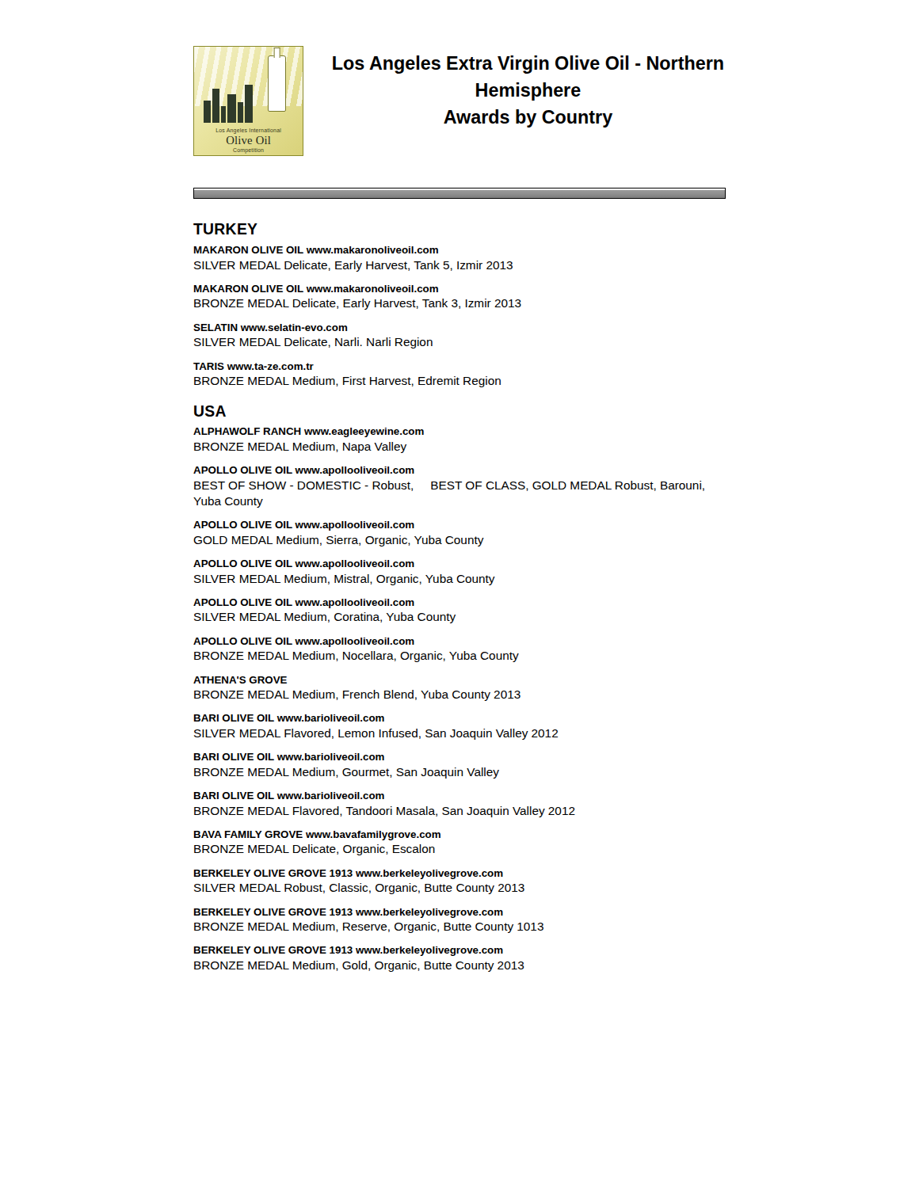Los Angeles International Olive Oil Competition
Los Angeles Extra Virgin Olive Oil - Northern Hemisphere
Awards by Country
TURKEY
MAKARON OLIVE OIL www.makaronoliveoil.com SILVER MEDAL Delicate, Early Harvest, Tank 5, Izmir 2013
MAKARON OLIVE OIL www.makaronoliveoil.com BRONZE MEDAL Delicate, Early Harvest, Tank 3, Izmir 2013
SELATIN www.selatin-evo.com SILVER MEDAL Delicate, Narli. Narli Region
TARIS www.ta-ze.com.tr BRONZE MEDAL Medium, First Harvest, Edremit Region
USA
ALPHAWOLF RANCH www.eagleeyewine.com BRONZE MEDAL Medium, Napa Valley
APOLLO OLIVE OIL www.apollooliveoil.com BEST OF SHOW - DOMESTIC - Robust, BEST OF CLASS, GOLD MEDAL Robust, Barouni, Yuba County
APOLLO OLIVE OIL www.apollooliveoil.com GOLD MEDAL Medium, Sierra, Organic, Yuba County
APOLLO OLIVE OIL www.apollooliveoil.com SILVER MEDAL Medium, Mistral, Organic, Yuba County
APOLLO OLIVE OIL www.apollooliveoil.com SILVER MEDAL Medium, Coratina, Yuba County
APOLLO OLIVE OIL www.apollooliveoil.com BRONZE MEDAL Medium, Nocellara, Organic, Yuba County
ATHENA'S GROVE BRONZE MEDAL Medium, French Blend, Yuba County 2013
BARI OLIVE OIL www.barioliveoil.com SILVER MEDAL Flavored, Lemon Infused, San Joaquin Valley 2012
BARI OLIVE OIL www.barioliveoil.com BRONZE MEDAL Medium, Gourmet, San Joaquin Valley
BARI OLIVE OIL www.barioliveoil.com BRONZE MEDAL Flavored, Tandoori Masala, San Joaquin Valley 2012
BAVA FAMILY GROVE www.bavafamilygrove.com BRONZE MEDAL Delicate, Organic, Escalon
BERKELEY OLIVE GROVE 1913 www.berkeleyolivegrove.com SILVER MEDAL Robust, Classic, Organic, Butte County 2013
BERKELEY OLIVE GROVE 1913 www.berkeleyolivegrove.com BRONZE MEDAL Medium, Reserve, Organic, Butte County 1013
BERKELEY OLIVE GROVE 1913 www.berkeleyolivegrove.com BRONZE MEDAL Medium, Gold, Organic, Butte County 2013